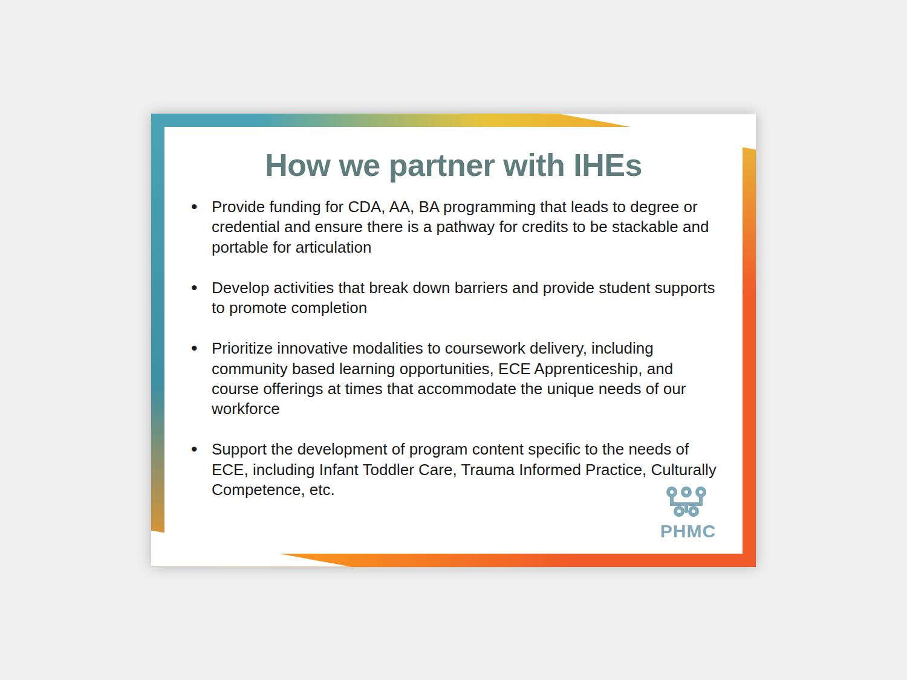How we partner with IHEs
Provide funding for CDA, AA, BA programming that leads to degree or credential and ensure there is a pathway for credits to be stackable and portable for articulation
Develop activities that break down barriers and provide student supports to promote completion
Prioritize innovative modalities to coursework delivery, including community based learning opportunities, ECE Apprenticeship, and course offerings at times that accommodate the unique needs of our workforce
Support the development of program content specific to the needs of ECE, including Infant Toddler Care, Trauma Informed Practice, Culturally Competence, etc.
PHMC